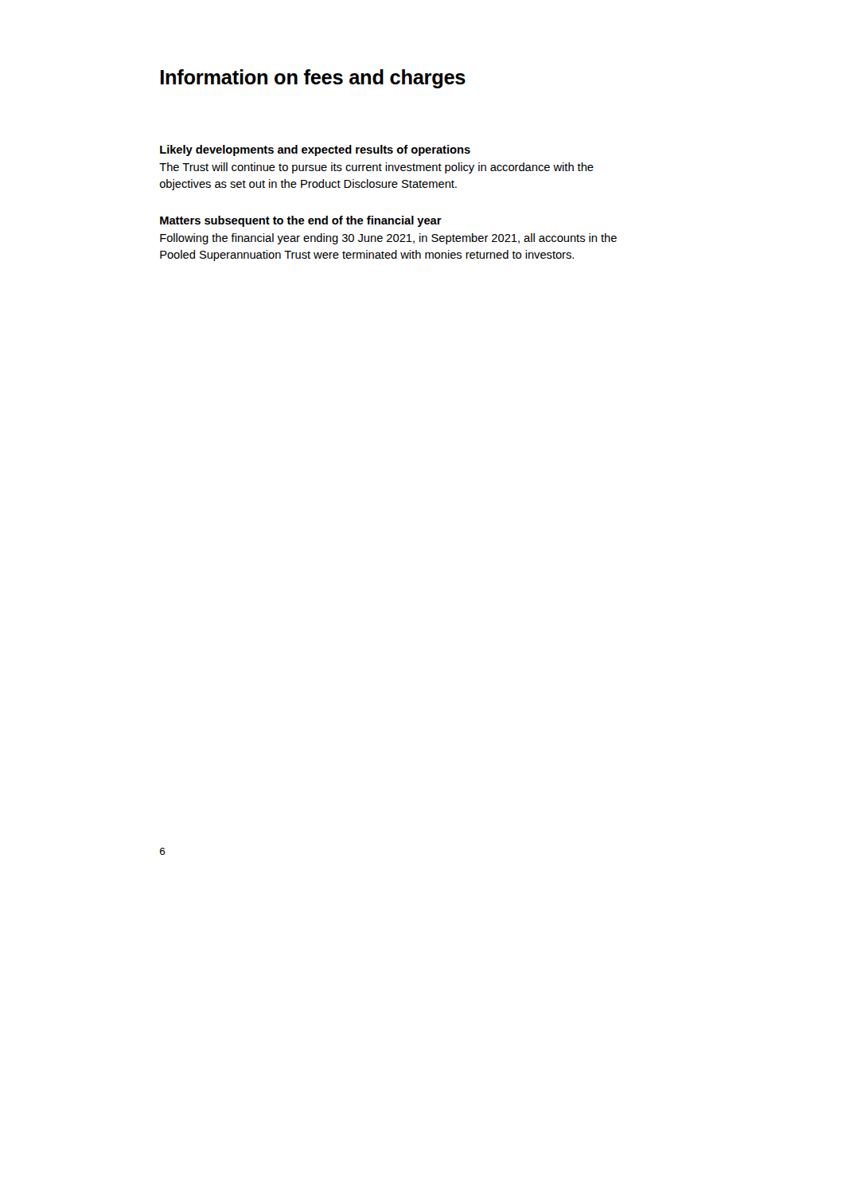Information on fees and charges
Likely developments and expected results of operations
The Trust will continue to pursue its current investment policy in accordance with the objectives as set out in the Product Disclosure Statement.
Matters subsequent to the end of the financial year
Following the financial year ending 30 June 2021, in September 2021, all accounts in the Pooled Superannuation Trust were terminated with monies returned to investors.
6